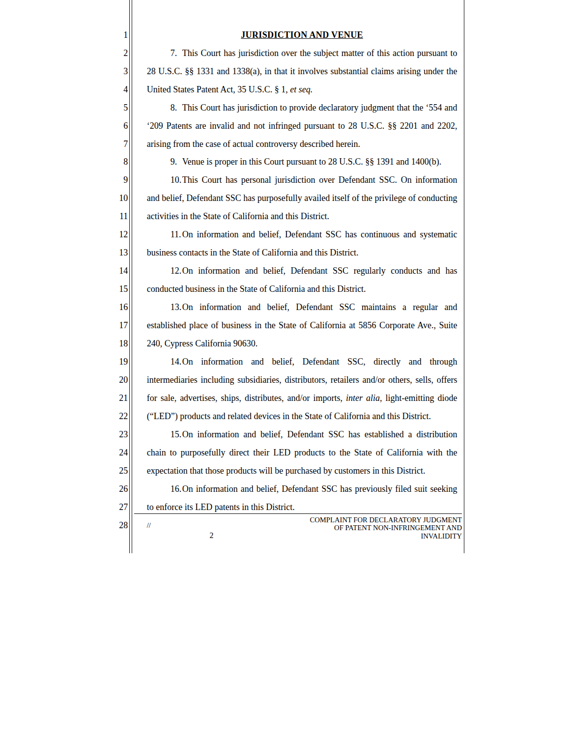1
2
3
4
5
6
7
8
9
10
11
12
13
14
15
16
17
18
19
20
21
22
23
24
25
26
27
28
JURISDICTION AND VENUE
7. This Court has jurisdiction over the subject matter of this action pursuant to 28 U.S.C. §§ 1331 and 1338(a), in that it involves substantial claims arising under the United States Patent Act, 35 U.S.C. § 1, et seq.
8. This Court has jurisdiction to provide declaratory judgment that the ‘554 and ‘209 Patents are invalid and not infringed pursuant to 28 U.S.C. §§ 2201 and 2202, arising from the case of actual controversy described herein.
9. Venue is proper in this Court pursuant to 28 U.S.C. §§ 1391 and 1400(b).
10. This Court has personal jurisdiction over Defendant SSC. On information and belief, Defendant SSC has purposefully availed itself of the privilege of conducting activities in the State of California and this District.
11. On information and belief, Defendant SSC has continuous and systematic business contacts in the State of California and this District.
12. On information and belief, Defendant SSC regularly conducts and has conducted business in the State of California and this District.
13. On information and belief, Defendant SSC maintains a regular and established place of business in the State of California at 5856 Corporate Ave., Suite 240, Cypress California 90630.
14. On information and belief, Defendant SSC, directly and through intermediaries including subsidiaries, distributors, retailers and/or others, sells, offers for sale, advertises, ships, distributes, and/or imports, inter alia, light-emitting diode (“LED”) products and related devices in the State of California and this District.
15. On information and belief, Defendant SSC has established a distribution chain to purposefully direct their LED products to the State of California with the expectation that those products will be purchased by customers in this District.
16. On information and belief, Defendant SSC has previously filed suit seeking to enforce its LED patents in this District.
//
2
Complaint for Declaratory Judgment
of Patent Non-Infringement and
Invalidity